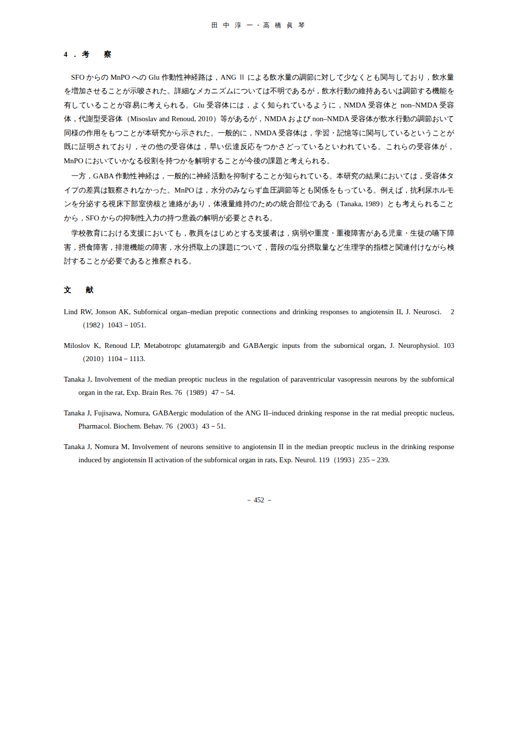田 中 淳 一・高 橋 眞 琴
4．考　察
SFO からの MnPO への Glu 作動性神経路は，ANG Ⅱ による飲水量の調節に対して少なくとも関与しており，飲水量を増加させることが示唆された。詳細なメカニズムについては不明であるが，飲水行動の維持あるいは調節する機能を有していることが容易に考えられる。Glu 受容体には，よく知られているように，NMDA 受容体と non–NMDA 受容体，代謝型受容体（Misoslav and Renoud, 2010）等があるが，NMDA および non–NMDA 受容体が飲水行動の調節おいて同様の作用をもつことが本研究から示された。一般的に，NMDA 受容体は，学習・記憶等に関与しているということが既に証明されており，その他の受容体は，早い伝達反応をつかさどっているといわれている。これらの受容体が，MnPO においていかなる役割を持つかを解明することが今後の課題と考えられる。
一方，GABA 作動性神経は，一般的に神経活動を抑制することが知られている。本研究の結果においては，受容体タイプの差異は観察されなかった。MnPO は，水分のみならず血圧調節等とも関係をもっている。例えば，抗利尿ホルモンを分泌する視床下部室傍核と連絡があり，体液量維持のための統合部位である（Tanaka, 1989）とも考えられることから，SFO からの抑制性入力の持つ意義の解明が必要とされる。
学校教育における支援においても，教員をはじめとする支援者は，病弱や重度・重複障害がある児童・生徒の嚥下障害，摂食障害，排泄機能の障害，水分摂取上の課題について，普段の塩分摂取量など生理学的指標と関連付けながら検討することが必要であると推察される。
文　献
Lind RW, Jonson AK, Subfornical organ–median prepotic connections and drinking responses to angiotensin II, J. Neurosci.　2（1982）1043－1051.
Miloslov K, Renoud LP, Metabotropc glutamatergib and GABAergic inputs from the subornical organ, J. Neurophysiol. 103（2010）1104－1113.
Tanaka J, Involvement of the median preoptic nucleus in the regulation of paraventricular vasopressin neurons by the subfornical organ in the rat, Exp. Brain Res. 76（1989）47－54.
Tanaka J, Fujisawa, Nomura, GABAergic modulation of the ANG II–induced drinking response in the rat medial preoptic nucleus, Pharmacol. Biochem. Behav. 76（2003）43－51.
Tanaka J, Nomura M, Involvement of neurons sensitive to angiotensin II in the median preoptic nucleus in the drinking response induced by angiotensin II activation of the subfornical organ in rats, Exp. Neurol. 119（1993）235－239.
－ 452 －